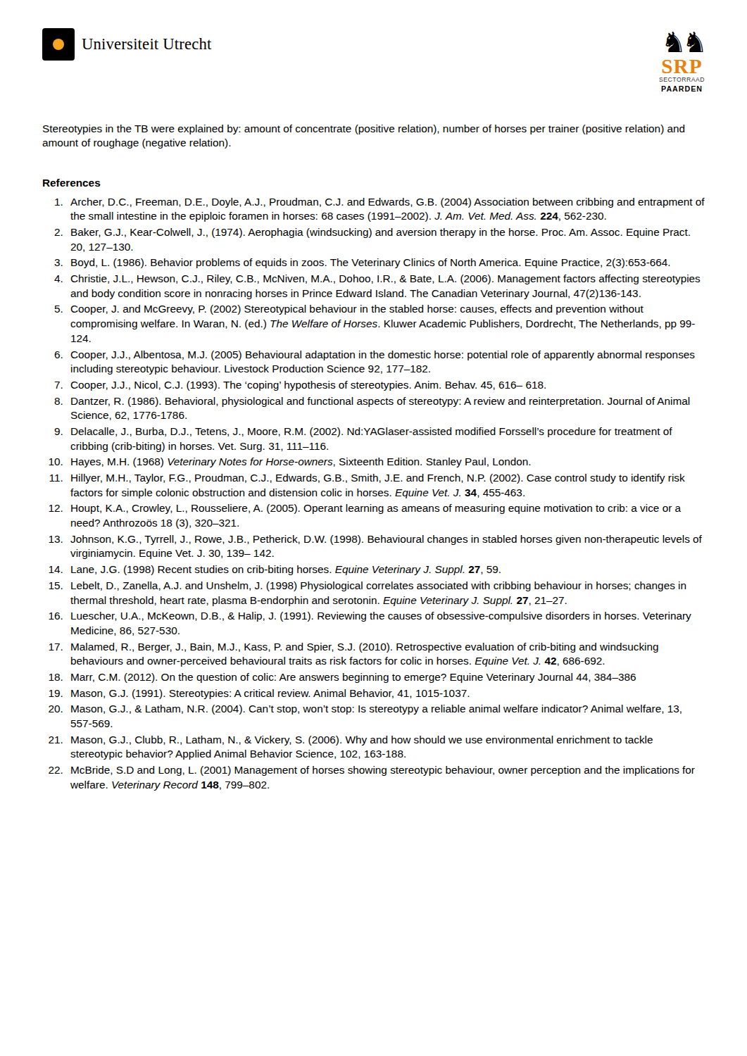Universiteit Utrecht
♞♞
SRP
SECTORRAAD
PAARDEN
Stereotypies in the TB were explained by: amount of concentrate (positive relation), number of horses per trainer (positive relation) and amount of roughage (negative relation).
References
Archer, D.C., Freeman, D.E., Doyle, A.J., Proudman, C.J. and Edwards, G.B. (2004) Association between cribbing and entrapment of the small intestine in the epiploic foramen in horses: 68 cases (1991–2002). J. Am. Vet. Med. Ass. 224, 562-230.
Baker, G.J., Kear-Colwell, J., (1974). Aerophagia (windsucking) and aversion therapy in the horse. Proc. Am. Assoc. Equine Pract. 20, 127–130.
Boyd, L. (1986). Behavior problems of equids in zoos. The Veterinary Clinics of North America. Equine Practice, 2(3):653-664.
Christie, J.L., Hewson, C.J., Riley, C.B., McNiven, M.A., Dohoo, I.R., & Bate, L.A. (2006). Management factors affecting stereotypies and body condition score in nonracing horses in Prince Edward Island. The Canadian Veterinary Journal, 47(2)136-143.
Cooper, J. and McGreevy, P. (2002) Stereotypical behaviour in the stabled horse: causes, effects and prevention without compromising welfare. In Waran, N. (ed.) The Welfare of Horses. Kluwer Academic Publishers, Dordrecht, The Netherlands, pp 99-124.
Cooper, J.J., Albentosa, M.J. (2005) Behavioural adaptation in the domestic horse: potential role of apparently abnormal responses including stereotypic behaviour. Livestock Production Science 92, 177–182.
Cooper, J.J., Nicol, C.J. (1993). The ‘coping’ hypothesis of stereotypies. Anim. Behav. 45, 616– 618.
Dantzer, R. (1986). Behavioral, physiological and functional aspects of stereotypy: A review and reinterpretation. Journal of Animal Science, 62, 1776-1786.
Delacalle, J., Burba, D.J., Tetens, J., Moore, R.M. (2002). Nd:YAGlaser-assisted modified Forssell’s procedure for treatment of cribbing (crib-biting) in horses. Vet. Surg. 31, 111–116.
Hayes, M.H. (1968) Veterinary Notes for Horse-owners, Sixteenth Edition. Stanley Paul, London.
Hillyer, M.H., Taylor, F.G., Proudman, C.J., Edwards, G.B., Smith, J.E. and French, N.P. (2002). Case control study to identify risk factors for simple colonic obstruction and distension colic in horses. Equine Vet. J. 34, 455-463.
Houpt, K.A., Crowley, L., Rousseliere, A. (2005). Operant learning as ameans of measuring equine motivation to crib: a vice or a need? Anthrozoös 18 (3), 320–321.
Johnson, K.G., Tyrrell, J., Rowe, J.B., Petherick, D.W. (1998). Behavioural changes in stabled horses given non-therapeutic levels of virginiamycin. Equine Vet. J. 30, 139– 142.
Lane, J.G. (1998) Recent studies on crib-biting horses. Equine Veterinary J. Suppl. 27, 59.
Lebelt, D., Zanella, A.J. and Unshelm, J. (1998) Physiological correlates associated with cribbing behaviour in horses; changes in thermal threshold, heart rate, plasma B-endorphin and serotonin. Equine Veterinary J. Suppl. 27, 21–27.
Luescher, U.A., McKeown, D.B., & Halip, J. (1991). Reviewing the causes of obsessive-compulsive disorders in horses. Veterinary Medicine, 86, 527-530.
Malamed, R., Berger, J., Bain, M.J., Kass, P. and Spier, S.J. (2010). Retrospective evaluation of crib-biting and windsucking behaviours and owner-perceived behavioural traits as risk factors for colic in horses. Equine Vet. J. 42, 686-692.
Marr, C.M. (2012). On the question of colic: Are answers beginning to emerge? Equine Veterinary Journal 44, 384–386
Mason, G.J. (1991). Stereotypies: A critical review. Animal Behavior, 41, 1015-1037.
Mason, G.J., & Latham, N.R. (2004). Can’t stop, won’t stop: Is stereotypy a reliable animal welfare indicator? Animal welfare, 13, 557-569.
Mason, G.J., Clubb, R., Latham, N., & Vickery, S. (2006). Why and how should we use environmental enrichment to tackle stereotypic behavior? Applied Animal Behavior Science, 102, 163-188.
McBride, S.D and Long, L. (2001) Management of horses showing stereotypic behaviour, owner perception and the implications for welfare. Veterinary Record 148, 799–802.